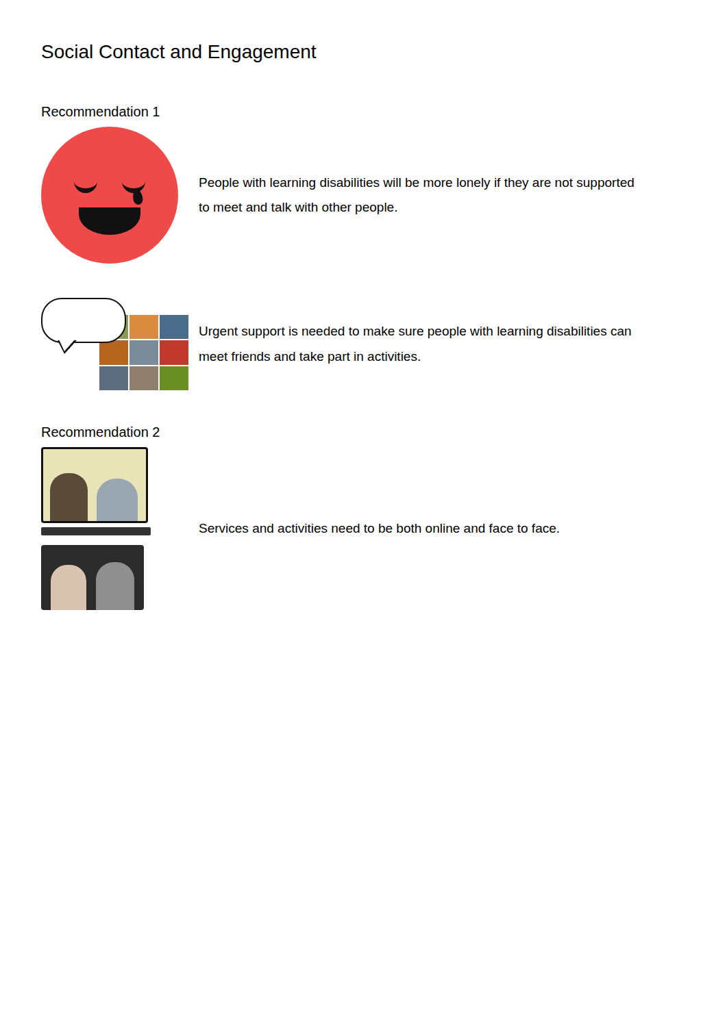Social Contact and Engagement
Recommendation 1
People with learning disabilities will be more lonely if they are not supported to meet and talk with other people.
Urgent support is needed to make sure people with learning disabilities can meet friends and take part in activities.
Recommendation 2
Services and activities need to be both online and face to face.